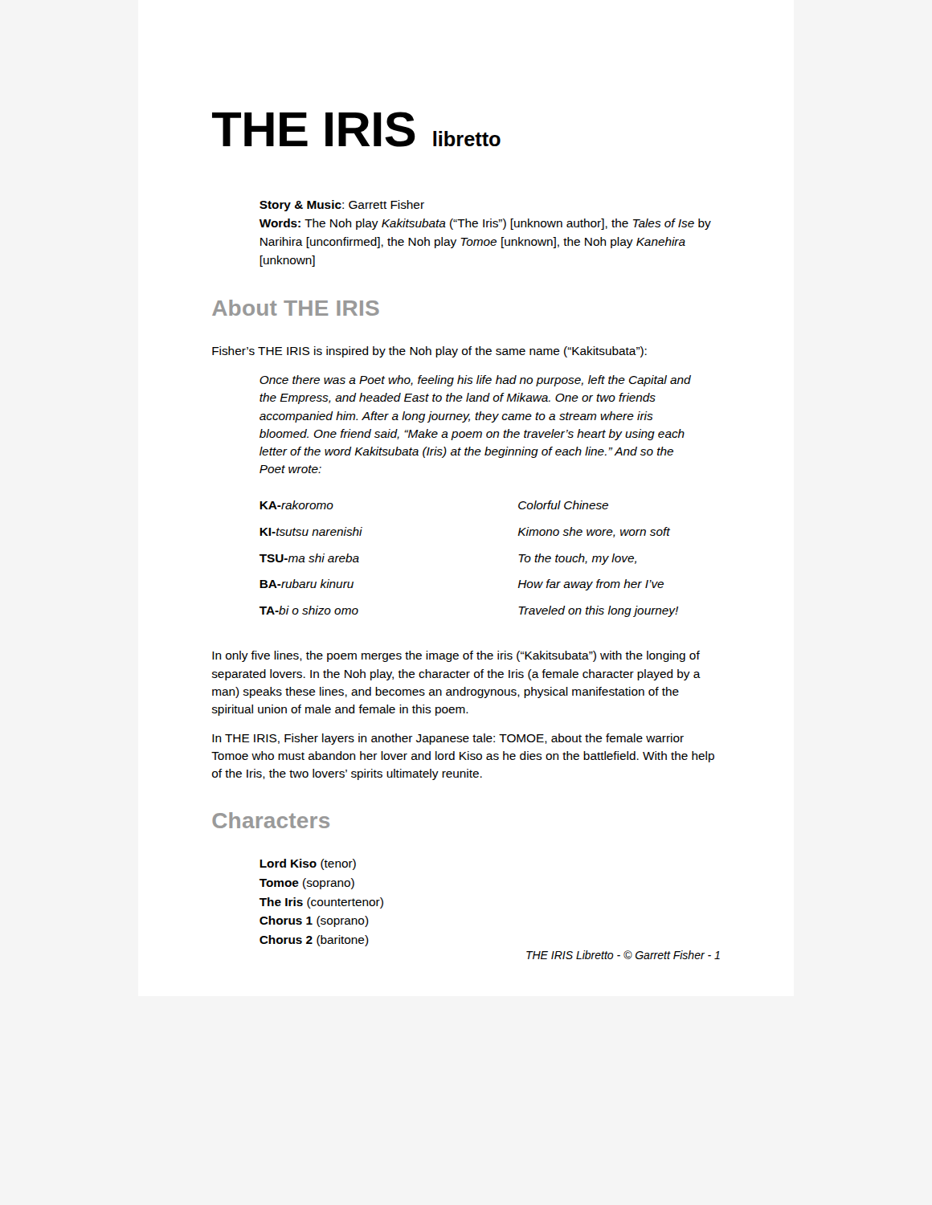THE IRIS libretto
Story & Music: Garrett Fisher
Words: The Noh play Kakitsubata (“The Iris”) [unknown author], the Tales of Ise by Narihira [unconfirmed], the Noh play Tomoe [unknown], the Noh play Kanehira [unknown]
About THE IRIS
Fisher’s THE IRIS is inspired by the Noh play of the same name (“Kakitsubata”):
Once there was a Poet who, feeling his life had no purpose, left the Capital and the Empress, and headed East to the land of Mikawa. One or two friends accompanied him. After a long journey, they came to a stream where iris bloomed. One friend said, “Make a poem on the traveler’s heart by using each letter of the word Kakitsubata (Iris) at the beginning of each line.” And so the Poet wrote:
| KA- rakoromo | Colorful Chinese |
| KI- tsutsu narenishi | Kimono she wore, worn soft |
| TSU- ma shi areba | To the touch, my love, |
| BA- rubaru kinuru | How far away from her I’ve |
| TA- bi o shizo omo | Traveled on this long journey! |
In only five lines, the poem merges the image of the iris (“Kakitsubata”) with the longing of separated lovers. In the Noh play, the character of the Iris (a female character played by a man) speaks these lines, and becomes an androgynous, physical manifestation of the spiritual union of male and female in this poem.
In THE IRIS, Fisher layers in another Japanese tale: TOMOE, about the female warrior Tomoe who must abandon her lover and lord Kiso as he dies on the battlefield. With the help of the Iris, the two lovers’ spirits ultimately reunite.
Characters
Lord Kiso (tenor)
Tomoe (soprano)
The Iris (countertenor)
Chorus 1 (soprano)
Chorus 2 (baritone)
THE IRIS Libretto - © Garrett Fisher - 1